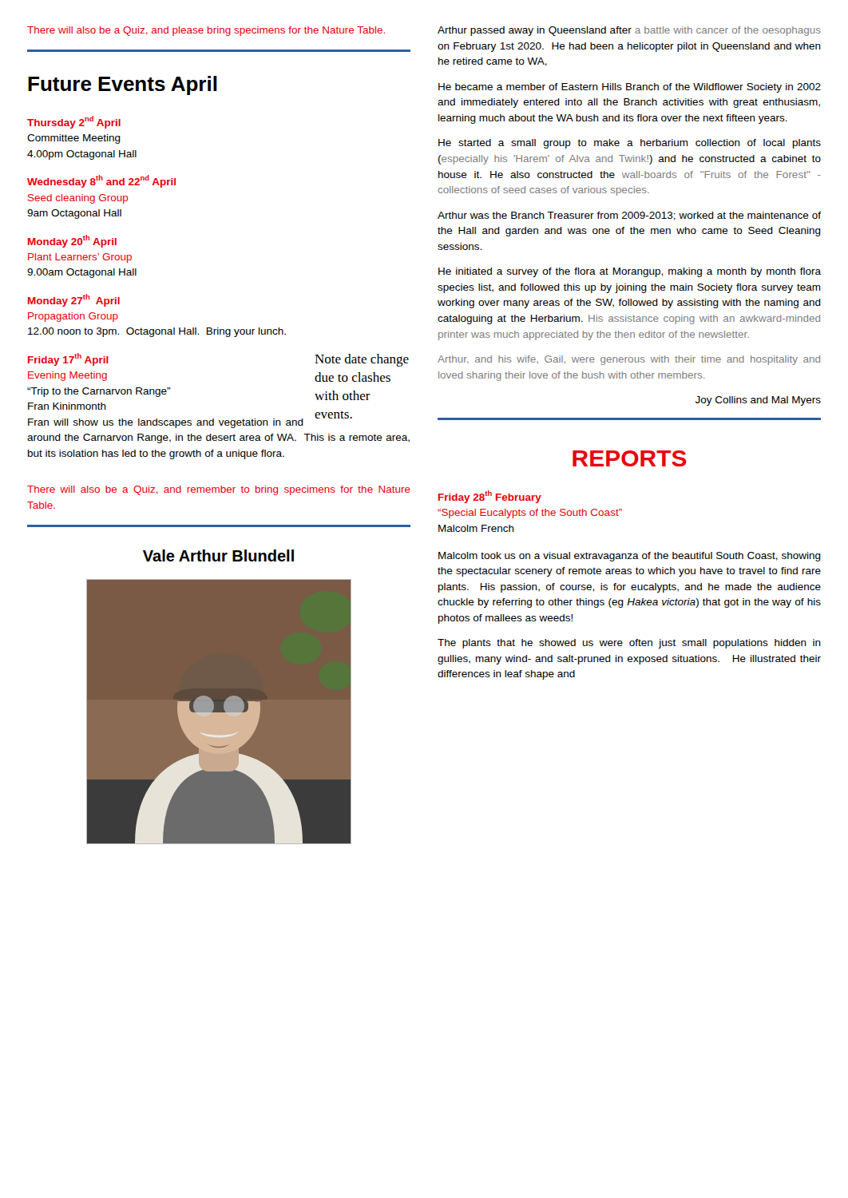There will also be a Quiz, and please bring specimens for the Nature Table.
Future Events April
Thursday 2nd April
Committee Meeting
4.00pm Octagonal Hall
Wednesday 8th and 22nd April
Seed cleaning Group
9am Octagonal Hall
Monday 20th April
Plant Learners’ Group
9.00am Octagonal Hall
Monday 27th April
Propagation Group
12.00 noon to 3pm. Octagonal Hall. Bring your lunch.
Note date change due to clashes with other events.
Friday 17th April
Evening Meeting
“Trip to the Carnarvon Range”
Fran Kininmonth
Fran will show us the landscapes and vegetation in and around the Carnarvon Range, in the desert area of WA. This is a remote area, but its isolation has led to the growth of a unique flora.
There will also be a Quiz, and remember to bring specimens for the Nature Table.
Vale Arthur Blundell
Arthur passed away in Queensland after a battle with cancer of the oesophagus on February 1st 2020. He had been a helicopter pilot in Queensland and when he retired came to WA,
He became a member of Eastern Hills Branch of the Wildflower Society in 2002 and immediately entered into all the Branch activities with great enthusiasm, learning much about the WA bush and its flora over the next fifteen years.
He started a small group to make a herbarium collection of local plants (especially his 'Harem' of Alva and Twink!) and he constructed a cabinet to house it. He also constructed the wall-boards of "Fruits of the Forest" - collections of seed cases of various species.
Arthur was the Branch Treasurer from 2009-2013; worked at the maintenance of the Hall and garden and was one of the men who came to Seed Cleaning sessions.
He initiated a survey of the flora at Morangup, making a month by month flora species list, and followed this up by joining the main Society flora survey team working over many areas of the SW, followed by assisting with the naming and cataloguing at the Herbarium. His assistance coping with an awkward-minded printer was much appreciated by the then editor of the newsletter.
Arthur, and his wife, Gail, were generous with their time and hospitality and loved sharing their love of the bush with other members.
Joy Collins and Mal Myers
REPORTS
Friday 28th February
“Special Eucalypts of the South Coast”
Malcolm French
Malcolm took us on a visual extravaganza of the beautiful South Coast, showing the spectacular scenery of remote areas to which you have to travel to find rare plants. His passion, of course, is for eucalypts, and he made the audience chuckle by referring to other things (eg Hakea victoria) that got in the way of his photos of mallees as weeds!
The plants that he showed us were often just small populations hidden in gullies, many wind- and salt-pruned in exposed situations. He illustrated their differences in leaf shape and